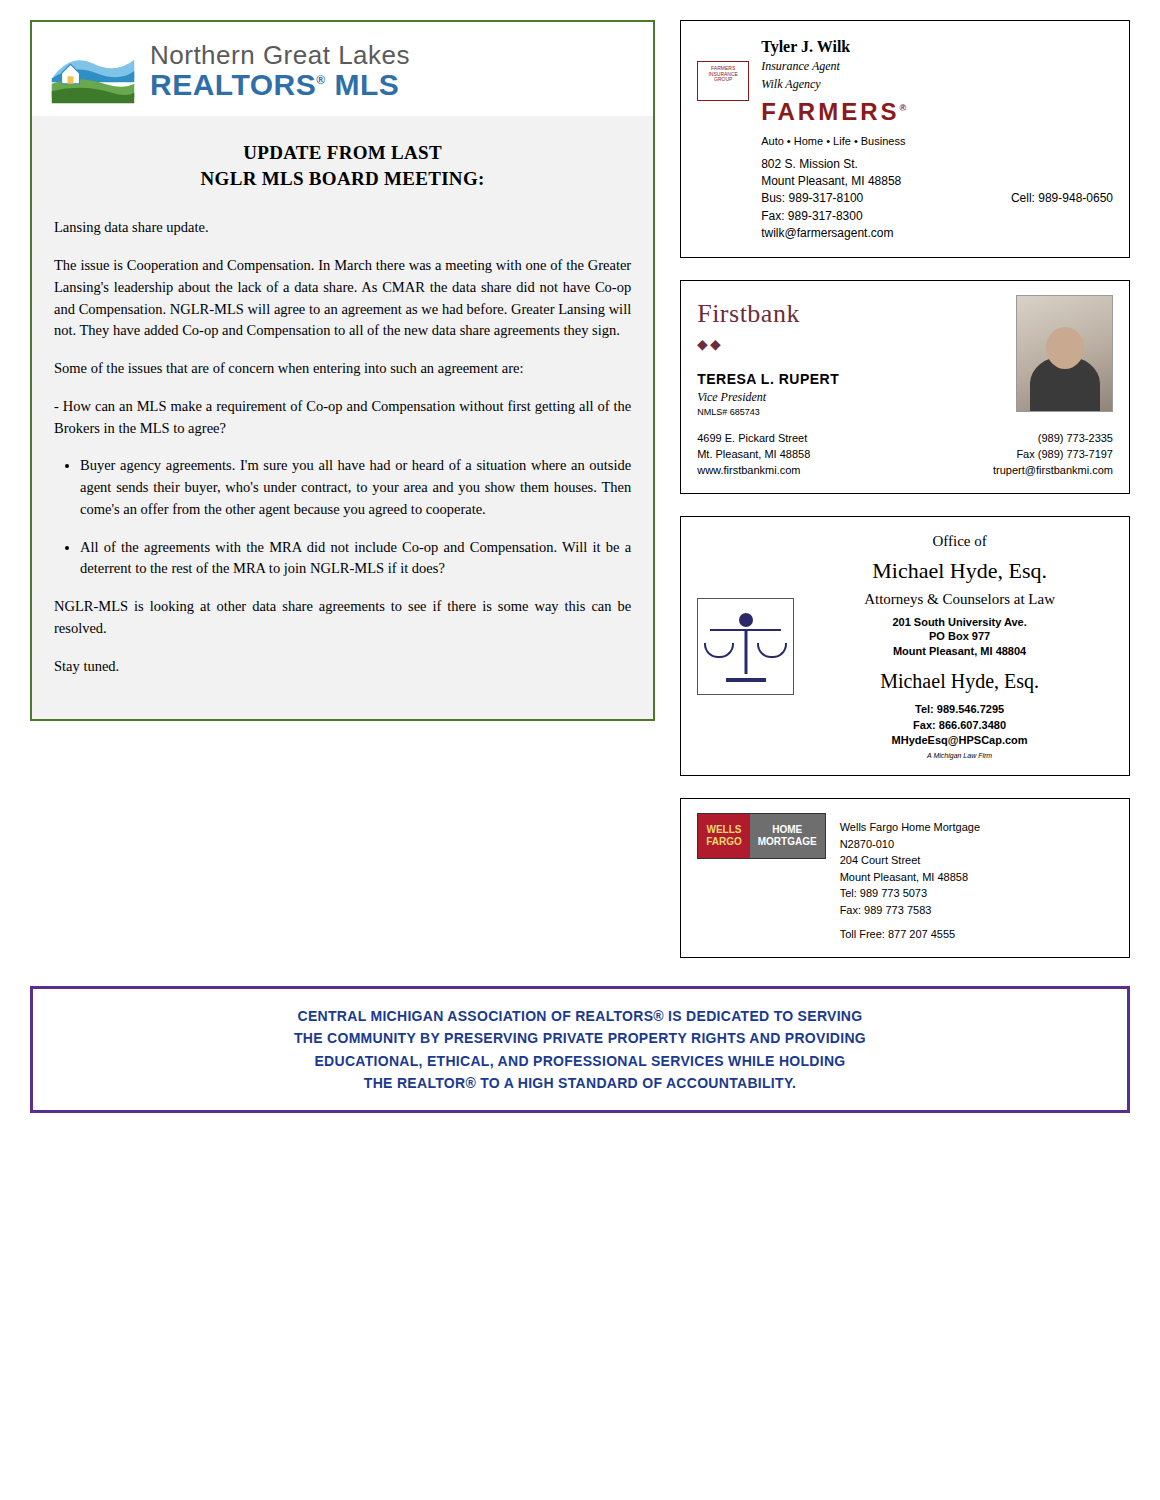Northern Great Lakes
REALTORS® MLS
UPDATE FROM LAST
NGLR MLS BOARD MEETING:
Lansing data share update.
The issue is Cooperation and Compensation. In March there was a meeting with one of the Greater Lansing's leadership about the lack of a data share. As CMAR the data share did not have Co-op and Compensation. NGLR-MLS will agree to an agreement as we had before. Greater Lansing will not. They have added Co-op and Compensation to all of the new data share agreements they sign.
Some of the issues that are of concern when entering into such an agreement are:
- How can an MLS make a requirement of Co-op and Compensation without first getting all of the Brokers in the MLS to agree?
Buyer agency agreements. I'm sure you all have had or heard of a situation where an outside agent sends their buyer, who's under contract, to your area and you show them houses. Then come's an offer from the other agent because you agreed to cooperate.
All of the agreements with the MRA did not include Co-op and Compensation. Will it be a deterrent to the rest of the MRA to join NGLR-MLS if it does?
NGLR-MLS is looking at other data share agreements to see if there is some way this can be resolved.
Stay tuned.
FARMERS
INSURANCE
GROUP
Tyler J. Wilk
Insurance Agent
Wilk Agency
FARMERS®
Auto • Home • Life • Business
802 S. Mission St.
Mount Pleasant, MI 48858
Bus: 989-317-8100 Cell: 989-948-0650
Fax: 989-317-8300
twilk@farmersagent.com
Firstbank
◆◆
TERESA L. RUPERT
Vice President
NMLS# 685743
4699 E. Pickard Street
Mt. Pleasant, MI 48858
www.firstbankmi.com
(989) 773-2335
Fax (989) 773-7197
trupert@firstbankmi.com
Office of
Michael Hyde, Esq.
Attorneys & Counselors at Law
201 South University Ave.
PO Box 977
Mount Pleasant, MI 48804
Michael Hyde, Esq.
Tel: 989.546.7295
Fax: 866.607.3480
MHydeEsq@HPSCap.com
A Michigan Law Firm
WELLS
FARGO
HOME
MORTGAGE
Wells Fargo Home Mortgage
N2870-010
204 Court Street
Mount Pleasant, MI 48858
Tel: 989 773 5073
Fax: 989 773 7583
Toll Free: 877 207 4555
CENTRAL MICHIGAN ASSOCIATION OF REALTORS® IS DEDICATED TO SERVING
THE COMMUNITY BY PRESERVING PRIVATE PROPERTY RIGHTS AND PROVIDING
EDUCATIONAL, ETHICAL, AND PROFESSIONAL SERVICES WHILE HOLDING
THE REALTOR® TO A HIGH STANDARD OF ACCOUNTABILITY.